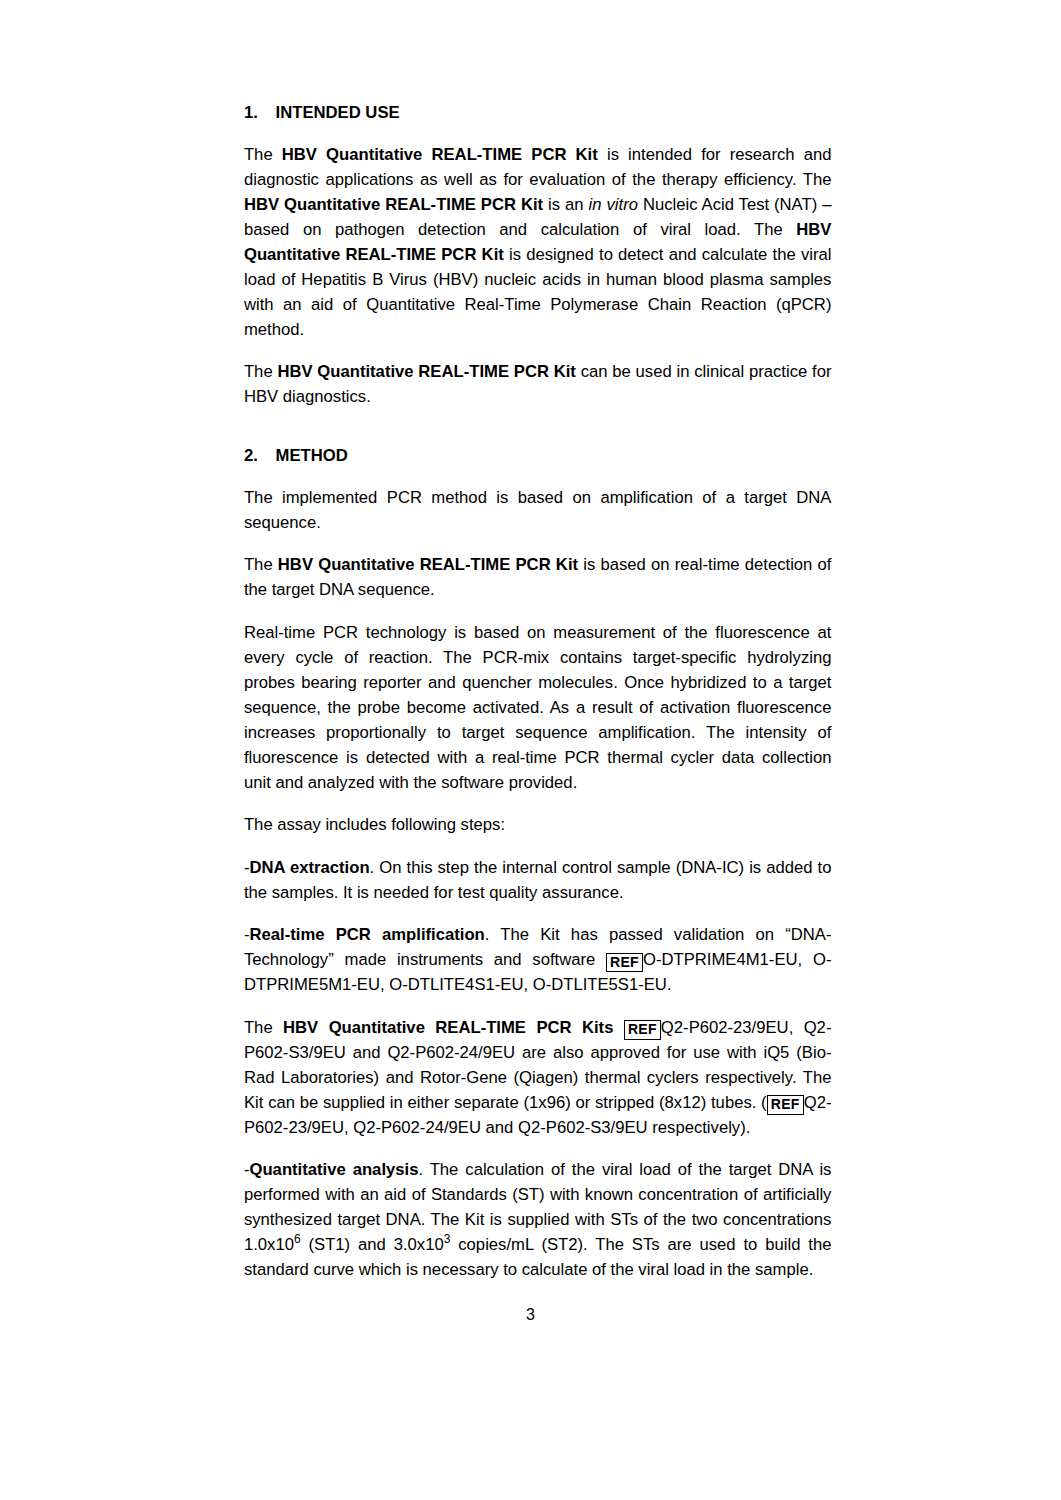1. INTENDED USE
The HBV Quantitative REAL-TIME PCR Kit is intended for research and diagnostic applications as well as for evaluation of the therapy efficiency. The HBV Quantitative REAL-TIME PCR Kit is an in vitro Nucleic Acid Test (NAT) – based on pathogen detection and calculation of viral load. The HBV Quantitative REAL-TIME PCR Kit is designed to detect and calculate the viral load of Hepatitis B Virus (HBV) nucleic acids in human blood plasma samples with an aid of Quantitative Real-Time Polymerase Chain Reaction (qPCR) method.
The HBV Quantitative REAL-TIME PCR Kit can be used in clinical practice for HBV diagnostics.
2. METHOD
The implemented PCR method is based on amplification of a target DNA sequence.
The HBV Quantitative REAL-TIME PCR Kit is based on real-time detection of the target DNA sequence.
Real-time PCR technology is based on measurement of the fluorescence at every cycle of reaction. The PCR-mix contains target-specific hydrolyzing probes bearing reporter and quencher molecules. Once hybridized to a target sequence, the probe become activated. As a result of activation fluorescence increases proportionally to target sequence amplification. The intensity of fluorescence is detected with a real-time PCR thermal cycler data collection unit and analyzed with the software provided.
The assay includes following steps:
-DNA extraction. On this step the internal control sample (DNA-IC) is added to the samples. It is needed for test quality assurance.
-Real-time PCR amplification. The Kit has passed validation on “DNA-Technology” made instruments and software REFO-DTPRIME4M1-EU, O-DTPRIME5M1-EU, O-DTLITE4S1-EU, O-DTLITE5S1-EU.
The HBV Quantitative REAL-TIME PCR Kits REFQ2-P602-23/9EU, Q2-P602-S3/9EU and Q2-P602-24/9EU are also approved for use with iQ5 (Bio-Rad Laboratories) and Rotor-Gene (Qiagen) thermal cyclers respectively. The Kit can be supplied in either separate (1x96) or stripped (8x12) tubes. (REFQ2-P602-23/9EU, Q2-P602-24/9EU and Q2-P602-S3/9EU respectively).
-Quantitative analysis. The calculation of the viral load of the target DNA is performed with an aid of Standards (ST) with known concentration of artificially synthesized target DNA. The Kit is supplied with STs of the two concentrations 1.0x106 (ST1) and 3.0x103 copies/mL (ST2). The STs are used to build the standard curve which is necessary to calculate of the viral load in the sample.
3